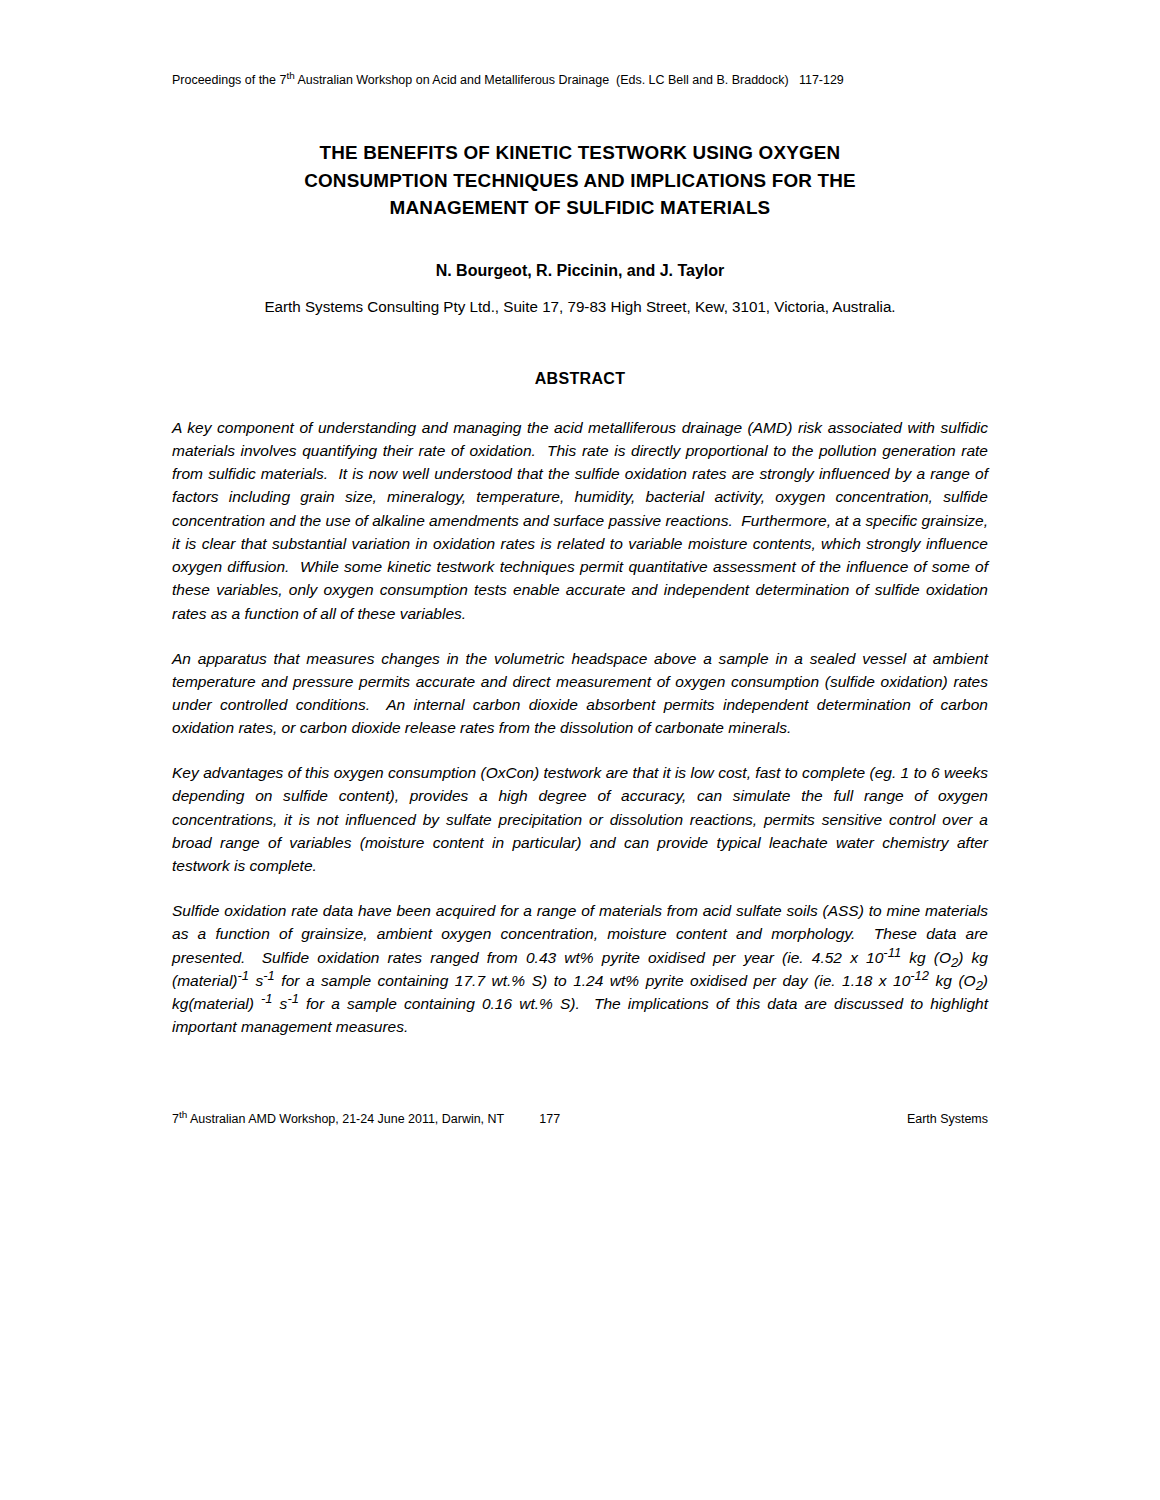Proceedings of the 7th Australian Workshop on Acid and Metalliferous Drainage (Eds. LC Bell and B. Braddock) 117-129
THE BENEFITS OF KINETIC TESTWORK USING OXYGEN
CONSUMPTION TECHNIQUES AND IMPLICATIONS FOR THE
MANAGEMENT OF SULFIDIC MATERIALS
N. Bourgeot, R. Piccinin, and J. Taylor
Earth Systems Consulting Pty Ltd., Suite 17, 79-83 High Street, Kew, 3101, Victoria, Australia.
ABSTRACT
A key component of understanding and managing the acid metalliferous drainage (AMD) risk associated with sulfidic materials involves quantifying their rate of oxidation. This rate is directly proportional to the pollution generation rate from sulfidic materials. It is now well understood that the sulfide oxidation rates are strongly influenced by a range of factors including grain size, mineralogy, temperature, humidity, bacterial activity, oxygen concentration, sulfide concentration and the use of alkaline amendments and surface passive reactions. Furthermore, at a specific grainsize, it is clear that substantial variation in oxidation rates is related to variable moisture contents, which strongly influence oxygen diffusion. While some kinetic testwork techniques permit quantitative assessment of the influence of some of these variables, only oxygen consumption tests enable accurate and independent determination of sulfide oxidation rates as a function of all of these variables.
An apparatus that measures changes in the volumetric headspace above a sample in a sealed vessel at ambient temperature and pressure permits accurate and direct measurement of oxygen consumption (sulfide oxidation) rates under controlled conditions. An internal carbon dioxide absorbent permits independent determination of carbon oxidation rates, or carbon dioxide release rates from the dissolution of carbonate minerals.
Key advantages of this oxygen consumption (OxCon) testwork are that it is low cost, fast to complete (eg. 1 to 6 weeks depending on sulfide content), provides a high degree of accuracy, can simulate the full range of oxygen concentrations, it is not influenced by sulfate precipitation or dissolution reactions, permits sensitive control over a broad range of variables (moisture content in particular) and can provide typical leachate water chemistry after testwork is complete.
Sulfide oxidation rate data have been acquired for a range of materials from acid sulfate soils (ASS) to mine materials as a function of grainsize, ambient oxygen concentration, moisture content and morphology. These data are presented. Sulfide oxidation rates ranged from 0.43 wt% pyrite oxidised per year (ie. 4.52 x 10-11 kg (O2) kg (material)-1 s-1 for a sample containing 17.7 wt.% S) to 1.24 wt% pyrite oxidised per day (ie. 1.18 x 10-12 kg (O2) kg(material) -1 s-1 for a sample containing 0.16 wt.% S). The implications of this data are discussed to highlight important management measures.
7th Australian AMD Workshop, 21-24 June 2011, Darwin, NT
177
Earth Systems